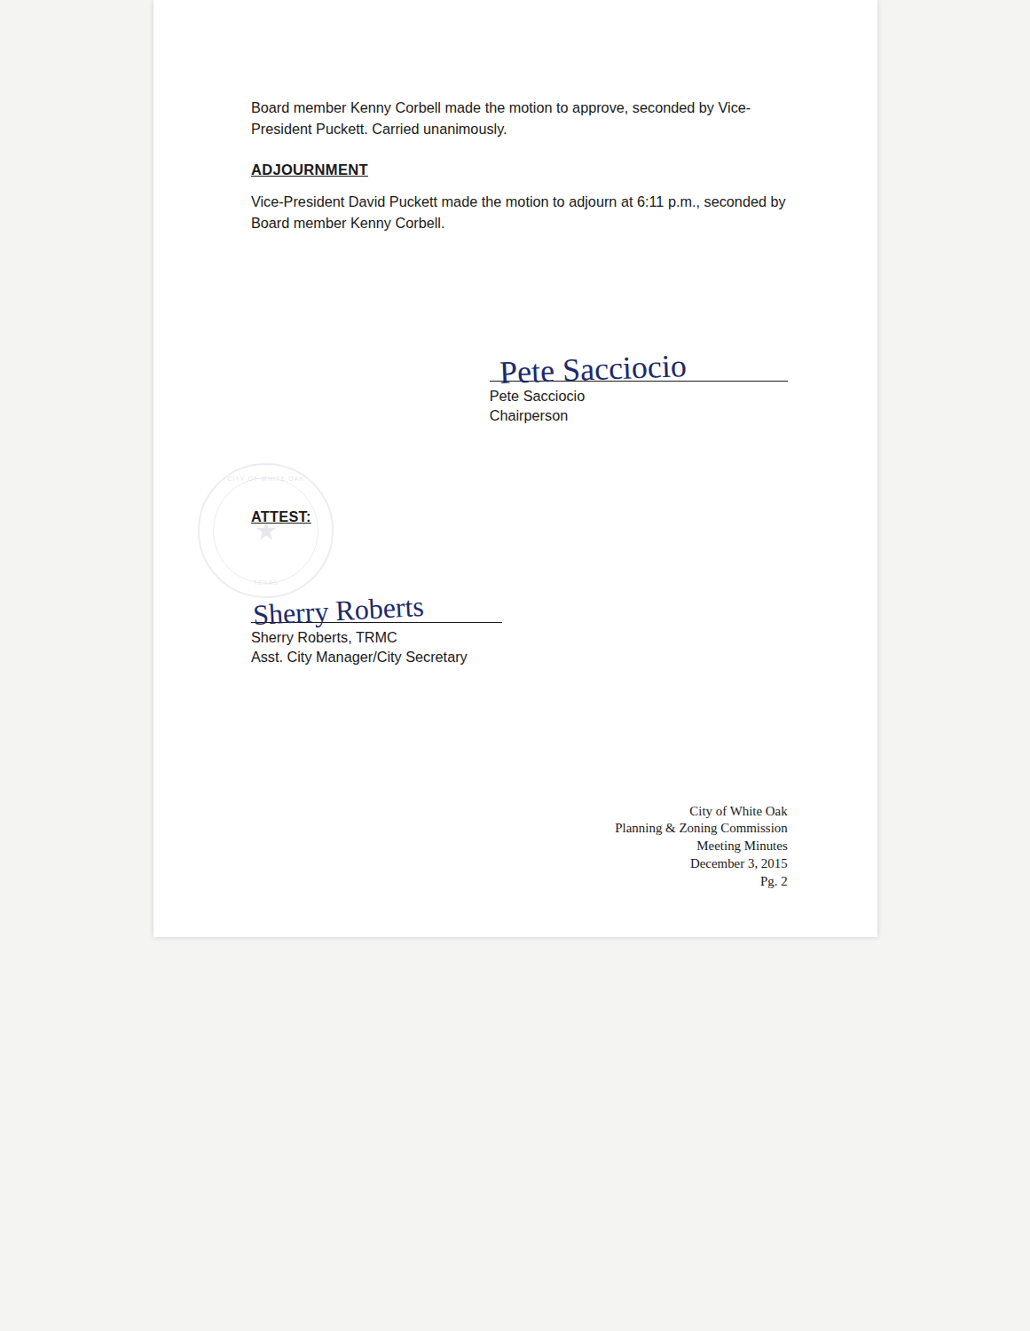Board member Kenny Corbell made the motion to approve, seconded by Vice-President Puckett. Carried unanimously.
ADJOURNMENT
Vice-President David Puckett made the motion to adjourn at 6:11 p.m., seconded by Board member Kenny Corbell.
Pete Sacciocio
Pete Sacciocio
Chairperson
City of White Oak ★ Texas
ATTEST:
Sherry Roberts
Sherry Roberts, TRMC
Asst. City Manager/City Secretary
City of White Oak
Planning & Zoning Commission
Meeting Minutes
December 3, 2015
Pg. 2